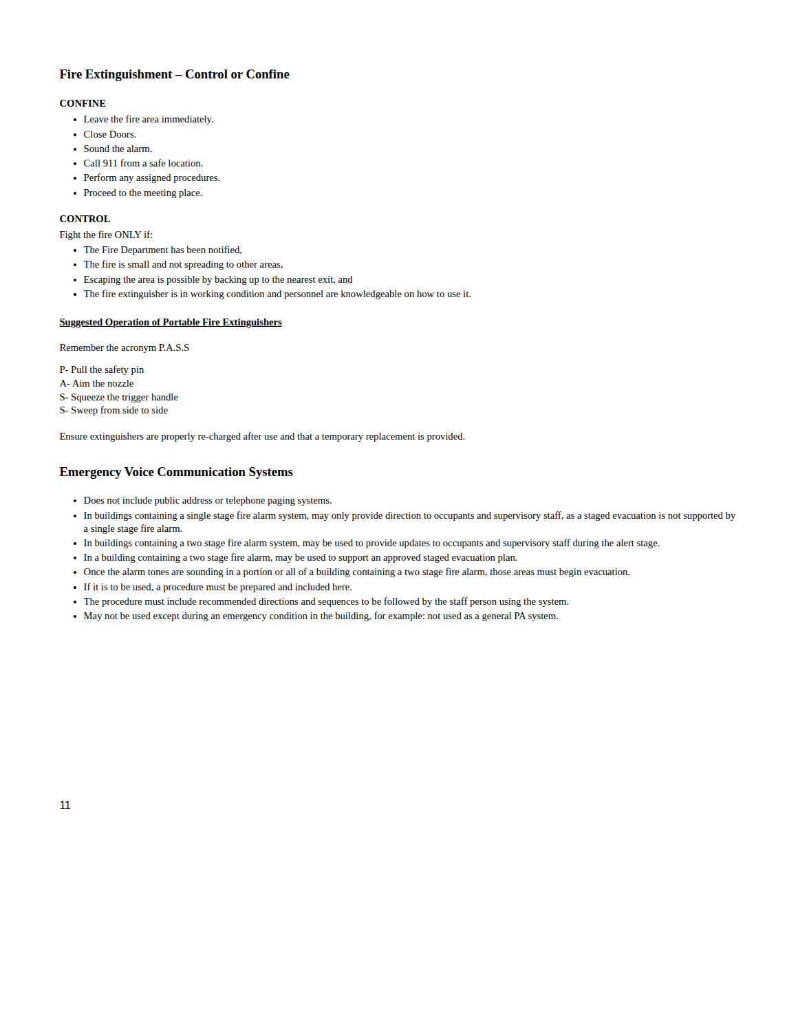Fire Extinguishment – Control or Confine
CONFINE
Leave the fire area immediately.
Close Doors.
Sound the alarm.
Call 911 from a safe location.
Perform any assigned procedures.
Proceed to the meeting place.
CONTROL
Fight the fire ONLY if:
The Fire Department has been notified,
The fire is small and not spreading to other areas,
Escaping the area is possible by backing up to the nearest exit, and
The fire extinguisher is in working condition and personnel are knowledgeable on how to use it.
Suggested Operation of Portable Fire Extinguishers
Remember the acronym P.A.S.S
P- Pull the safety pin
A- Aim the nozzle
S- Squeeze the trigger handle
S- Sweep from side to side
Ensure extinguishers are properly re-charged after use and that a temporary replacement is provided.
Emergency Voice Communication Systems
Does not include public address or telephone paging systems.
In buildings containing a single stage fire alarm system, may only provide direction to occupants and supervisory staff, as a staged evacuation is not supported by a single stage fire alarm.
In buildings containing a two stage fire alarm system, may be used to provide updates to occupants and supervisory staff during the alert stage.
In a building containing a two stage fire alarm, may be used to support an approved staged evacuation plan.
Once the alarm tones are sounding in a portion or all of a building containing a two stage fire alarm, those areas must begin evacuation.
If it is to be used, a procedure must be prepared and included here.
The procedure must include recommended directions and sequences to be followed by the staff person using the system.
May not be used except during an emergency condition in the building, for example: not used as a general PA system.
11